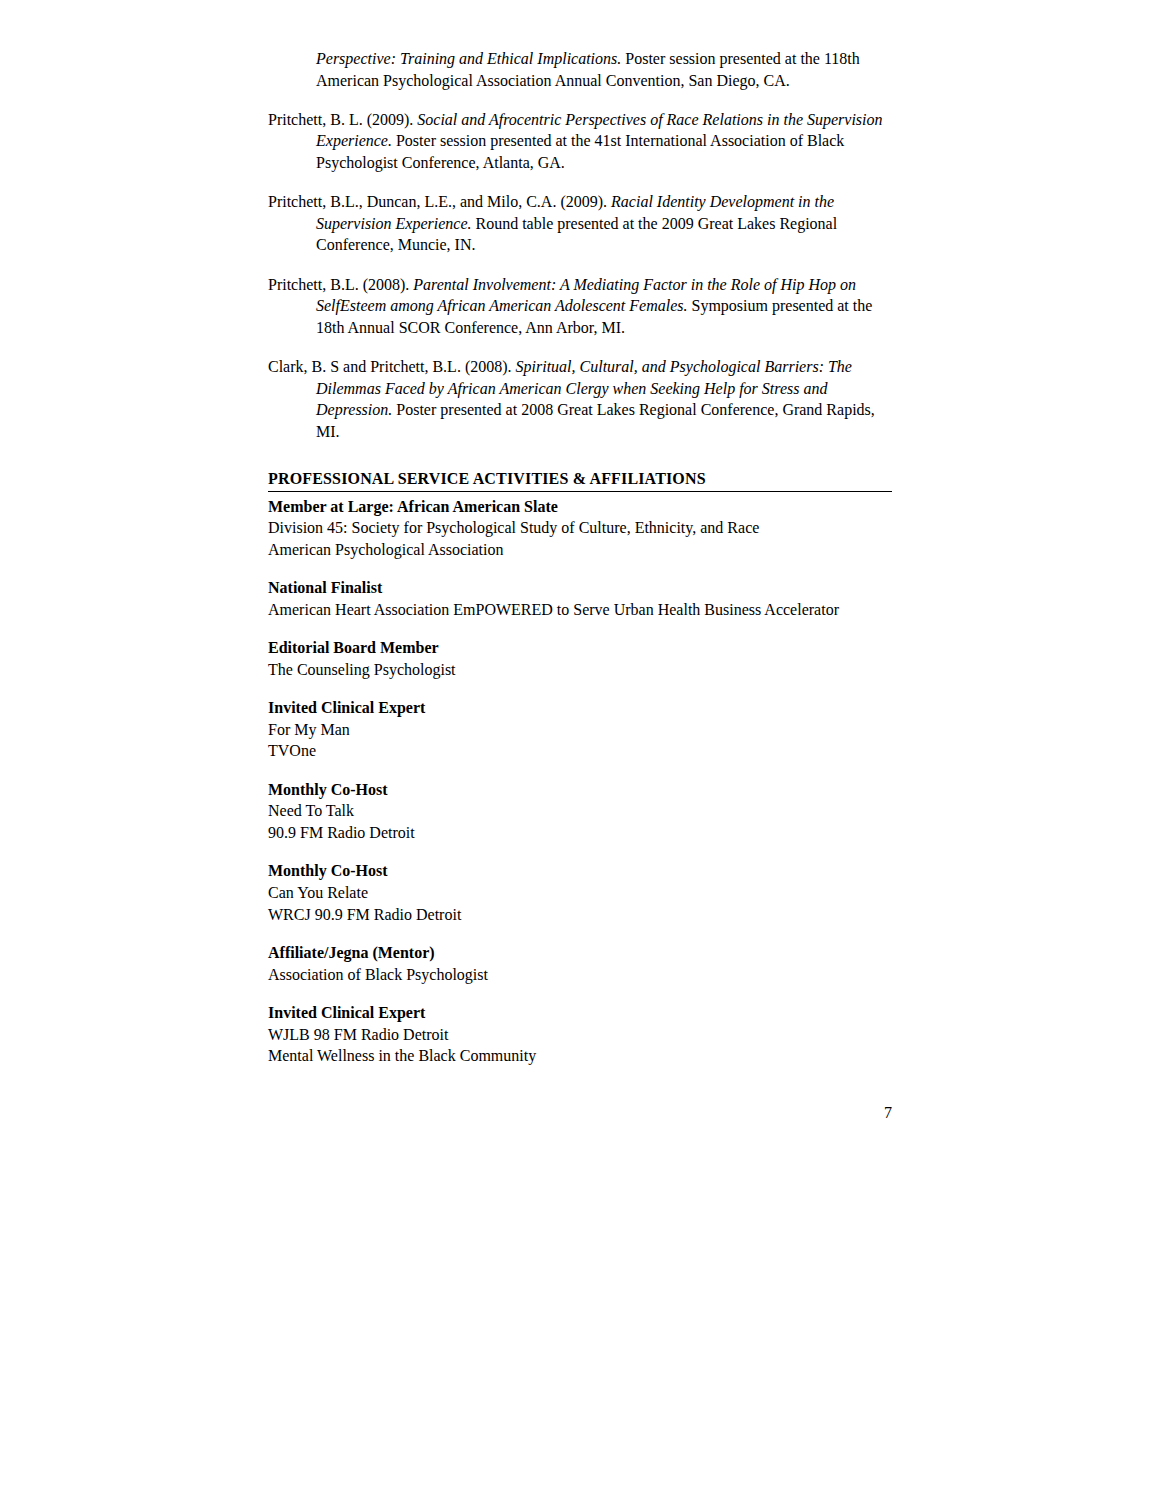Perspective: Training and Ethical Implications. Poster session presented at the 118th American Psychological Association Annual Convention, San Diego, CA.
Pritchett, B. L. (2009). Social and Afrocentric Perspectives of Race Relations in the Supervision Experience. Poster session presented at the 41st International Association of Black Psychologist Conference, Atlanta, GA.
Pritchett, B.L., Duncan, L.E., and Milo, C.A. (2009). Racial Identity Development in the Supervision Experience. Round table presented at the 2009 Great Lakes Regional Conference, Muncie, IN.
Pritchett, B.L. (2008). Parental Involvement: A Mediating Factor in the Role of Hip Hop on SelfEsteem among African American Adolescent Females. Symposium presented at the 18th Annual SCOR Conference, Ann Arbor, MI.
Clark, B. S and Pritchett, B.L. (2008). Spiritual, Cultural, and Psychological Barriers: The Dilemmas Faced by African American Clergy when Seeking Help for Stress and Depression. Poster presented at 2008 Great Lakes Regional Conference, Grand Rapids, MI.
PROFESSIONAL SERVICE ACTIVITIES & AFFILIATIONS
Member at Large: African American Slate
Division 45: Society for Psychological Study of Culture, Ethnicity, and Race
American Psychological Association
National Finalist
American Heart Association EmPOWERED to Serve Urban Health Business Accelerator
Editorial Board Member
The Counseling Psychologist
Invited Clinical Expert
For My Man
TVOne
Monthly Co-Host
Need To Talk
90.9 FM Radio Detroit
Monthly Co-Host
Can You Relate
WRCJ 90.9 FM Radio Detroit
Affiliate/Jegna (Mentor)
Association of Black Psychologist
Invited Clinical Expert
WJLB 98 FM Radio Detroit
Mental Wellness in the Black Community
7